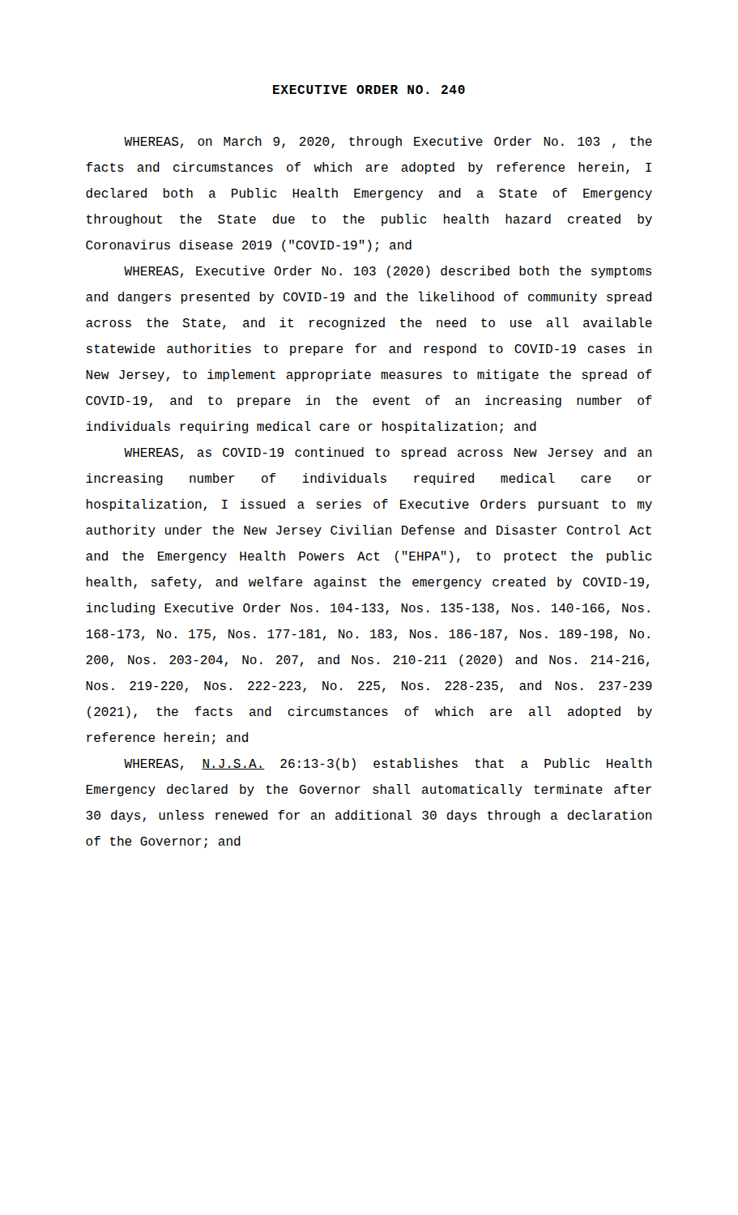Executive Order No. 240
WHEREAS, on March 9, 2020, through Executive Order No. 103 , the facts and circumstances of which are adopted by reference herein, I declared both a Public Health Emergency and a State of Emergency throughout the State due to the public health hazard created by Coronavirus disease 2019 ("COVID-19"); and
WHEREAS, Executive Order No. 103 (2020) described both the symptoms and dangers presented by COVID-19 and the likelihood of community spread across the State, and it recognized the need to use all available statewide authorities to prepare for and respond to COVID-19 cases in New Jersey, to implement appropriate measures to mitigate the spread of COVID-19, and to prepare in the event of an increasing number of individuals requiring medical care or hospitalization; and
WHEREAS, as COVID-19 continued to spread across New Jersey and an increasing number of individuals required medical care or hospitalization, I issued a series of Executive Orders pursuant to my authority under the New Jersey Civilian Defense and Disaster Control Act and the Emergency Health Powers Act ("EHPA"), to protect the public health, safety, and welfare against the emergency created by COVID-19, including Executive Order Nos. 104-133, Nos. 135-138, Nos. 140-166, Nos. 168-173, No. 175, Nos. 177-181, No. 183, Nos. 186-187, Nos. 189-198, No. 200, Nos. 203-204, No. 207, and Nos. 210-211 (2020) and Nos. 214-216, Nos. 219-220, Nos. 222-223, No. 225, Nos. 228-235, and Nos. 237-239 (2021), the facts and circumstances of which are all adopted by reference herein; and
WHEREAS, N.J.S.A. 26:13-3(b) establishes that a Public Health Emergency declared by the Governor shall automatically terminate after 30 days, unless renewed for an additional 30 days through a declaration of the Governor; and